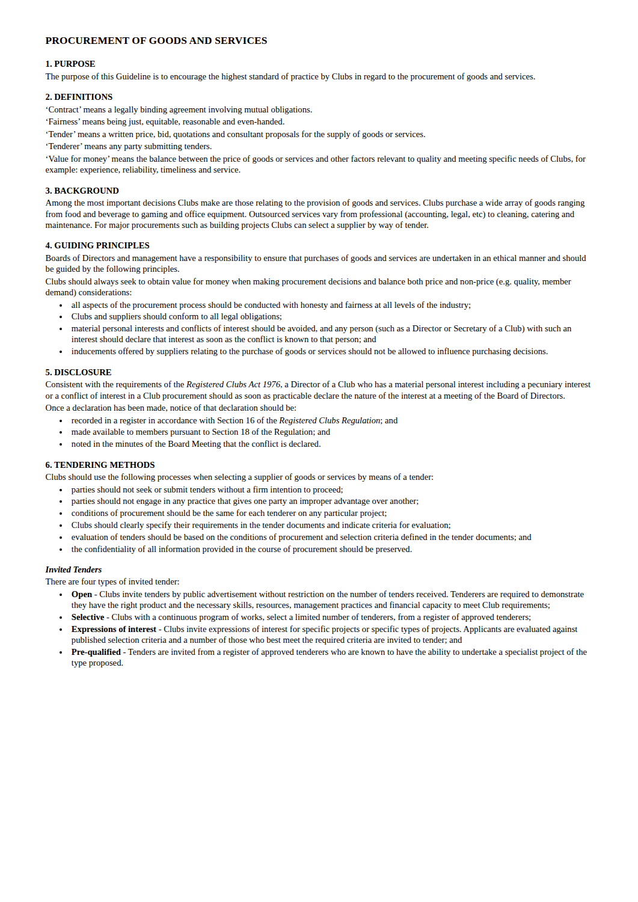PROCUREMENT OF GOODS AND SERVICES
1. PURPOSE
The purpose of this Guideline is to encourage the highest standard of practice by Clubs in regard to the procurement of goods and services.
2. DEFINITIONS
‘Contract’ means a legally binding agreement involving mutual obligations.
‘Fairness’ means being just, equitable, reasonable and even-handed.
‘Tender’ means a written price, bid, quotations and consultant proposals for the supply of goods or services.
‘Tenderer’ means any party submitting tenders.
‘Value for money’ means the balance between the price of goods or services and other factors relevant to quality and meeting specific needs of Clubs, for example: experience, reliability, timeliness and service.
3. BACKGROUND
Among the most important decisions Clubs make are those relating to the provision of goods and services. Clubs purchase a wide array of goods ranging from food and beverage to gaming and office equipment. Outsourced services vary from professional (accounting, legal, etc) to cleaning, catering and maintenance. For major procurements such as building projects Clubs can select a supplier by way of tender.
4. GUIDING PRINCIPLES
Boards of Directors and management have a responsibility to ensure that purchases of goods and services are undertaken in an ethical manner and should be guided by the following principles.
Clubs should always seek to obtain value for money when making procurement decisions and balance both price and non-price (e.g. quality, member demand) considerations:
all aspects of the procurement process should be conducted with honesty and fairness at all levels of the industry;
Clubs and suppliers should conform to all legal obligations;
material personal interests and conflicts of interest should be avoided, and any person (such as a Director or Secretary of a Club) with such an interest should declare that interest as soon as the conflict is known to that person; and
inducements offered by suppliers relating to the purchase of goods or services should not be allowed to influence purchasing decisions.
5. DISCLOSURE
Consistent with the requirements of the Registered Clubs Act 1976, a Director of a Club who has a material personal interest including a pecuniary interest or a conflict of interest in a Club procurement should as soon as practicable declare the nature of the interest at a meeting of the Board of Directors.
Once a declaration has been made, notice of that declaration should be:
recorded in a register in accordance with Section 16 of the Registered Clubs Regulation; and
made available to members pursuant to Section 18 of the Regulation; and
noted in the minutes of the Board Meeting that the conflict is declared.
6. TENDERING METHODS
Clubs should use the following processes when selecting a supplier of goods or services by means of a tender:
parties should not seek or submit tenders without a firm intention to proceed;
parties should not engage in any practice that gives one party an improper advantage over another;
conditions of procurement should be the same for each tenderer on any particular project;
Clubs should clearly specify their requirements in the tender documents and indicate criteria for evaluation;
evaluation of tenders should be based on the conditions of procurement and selection criteria defined in the tender documents; and
the confidentiality of all information provided in the course of procurement should be preserved.
Invited Tenders
There are four types of invited tender:
Open - Clubs invite tenders by public advertisement without restriction on the number of tenders received. Tenderers are required to demonstrate they have the right product and the necessary skills, resources, management practices and financial capacity to meet Club requirements;
Selective - Clubs with a continuous program of works, select a limited number of tenderers, from a register of approved tenderers;
Expressions of interest - Clubs invite expressions of interest for specific projects or specific types of projects. Applicants are evaluated against published selection criteria and a number of those who best meet the required criteria are invited to tender; and
Pre-qualified - Tenders are invited from a register of approved tenderers who are known to have the ability to undertake a specialist project of the type proposed.